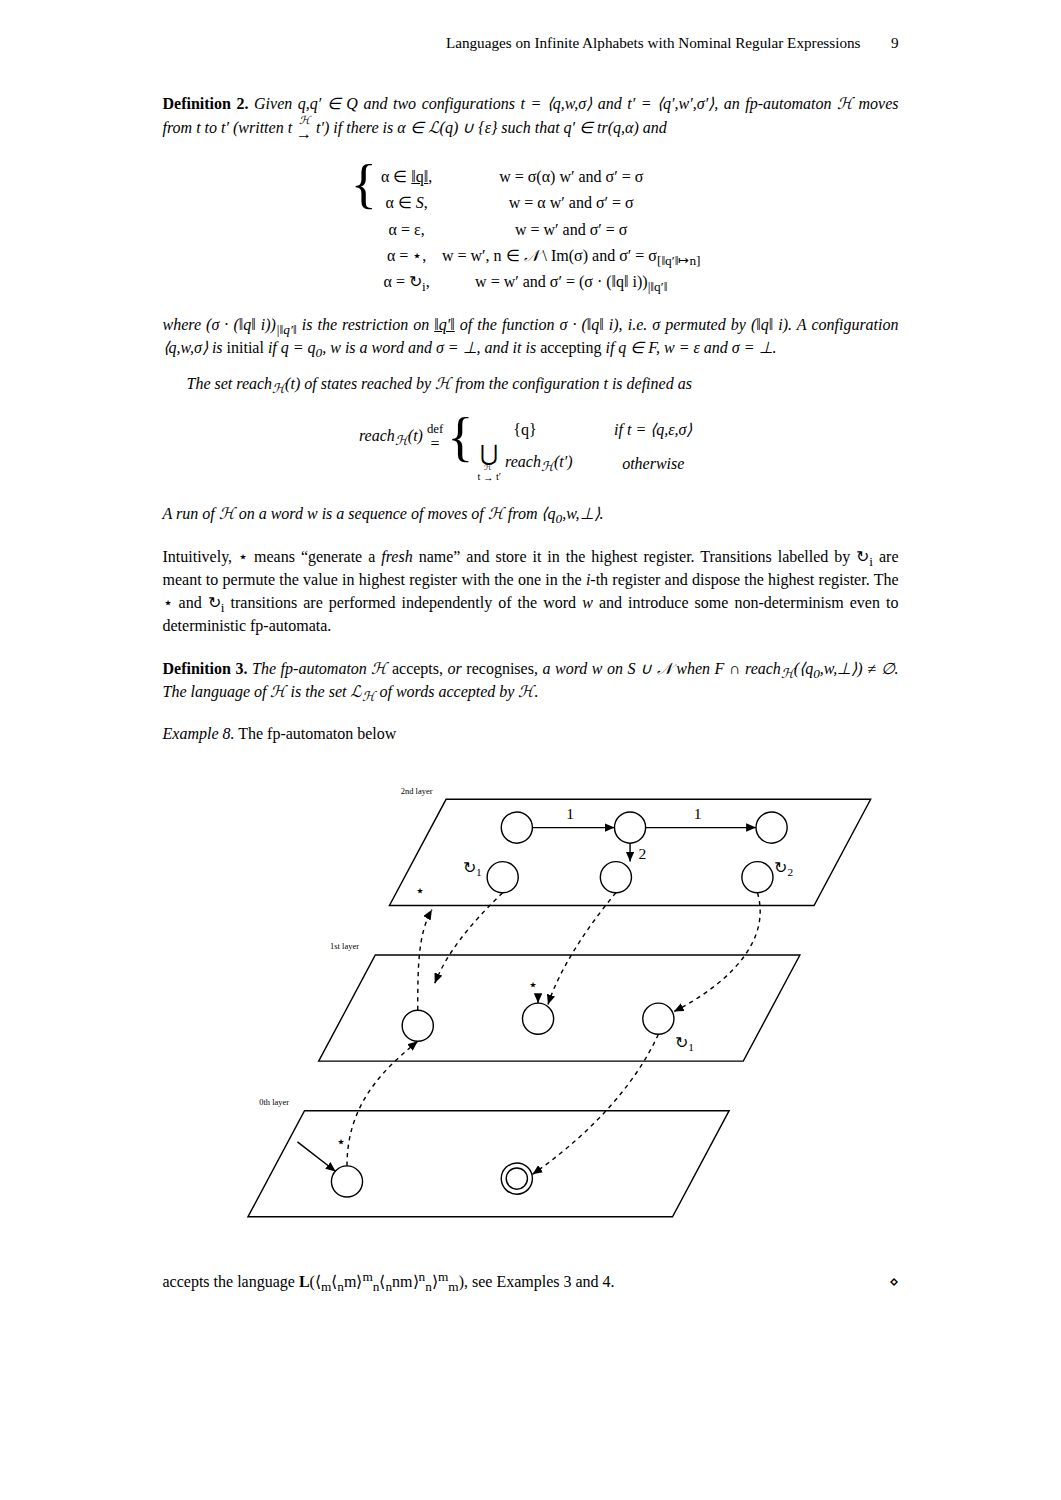Languages on Infinite Alphabets with Nominal Regular Expressions 9
Definition 2. Given q,q′ ∈ Q and two configurations t = ⟨q,w,σ⟩ and t′ = ⟨q′,w′,σ′⟩, an fp-automaton ℋ moves from t to t′ (written t ℋ→ t′) if there is α ∈ ℒ(q) ∪ {ε} such that q′ ∈ tr(q,α) and
{
| α ∈ ‖q‖ , | w = σ(α) w′ and σ′ = σ |
| α ∈ S , | w = α w′ and σ′ = σ |
| α = ε, | w = w′ and σ′ = σ |
| α = ⋆, | w = w′, n ∈ 𝒩 \ Im(σ) and σ′ = σ [‖q′‖↦n] |
| α = ↻ i , | w = w′ and σ′ = (σ · (‖q‖ i)) /‖q′‖ |
where (σ · (‖q‖ i))|‖q′‖ is the restriction on ‖q′‖ of the function σ · (‖q‖ i), i.e. σ permuted by (‖q‖ i). A configuration ⟨q,w,σ⟩ is initial if q = q0, w is a word and σ = ⊥, and it is accepting if q ∈ F, w = ε and σ = ⊥.
The set reachℋ(t) of states reached by ℋ from the configuration t is defined as
reachℋ(t) def = {
| {q} | if t = ⟨q,ε,σ⟩ |
| ⋃ t ℋ → t′ reach ℋ (t′) | otherwise |
A run of ℋ on a word w is a sequence of moves of ℋ from ⟨q0,w,⊥⟩.
Intuitively, ⋆ means “generate a fresh name” and store it in the highest register. Transitions labelled by ↻i are meant to permute the value in highest register with the one in the i-th register and dispose the highest register. The ⋆ and ↻i transitions are performed independently of the word w and introduce some non-determinism even to deterministic fp-automata.
Definition 3. The fp-automaton ℋ accepts, or recognises, a word w on S ∪ 𝒩 when F ∩ reachℋ(⟨q0,w,⊥⟩) ≠ ∅. The language of ℋ is the set ℒℋ of words accepted by ℋ.
Example 8. The fp-automaton below
2nd layer 1st layer 0th layer 1 1 2 ↻1 ↻2 ⋆ ⋆ ↻1 ⋆
accepts the language L(⟨m⟨nm⟩mn⟨nnm⟩nn⟩mm), see Examples 3 and 4. ⋄